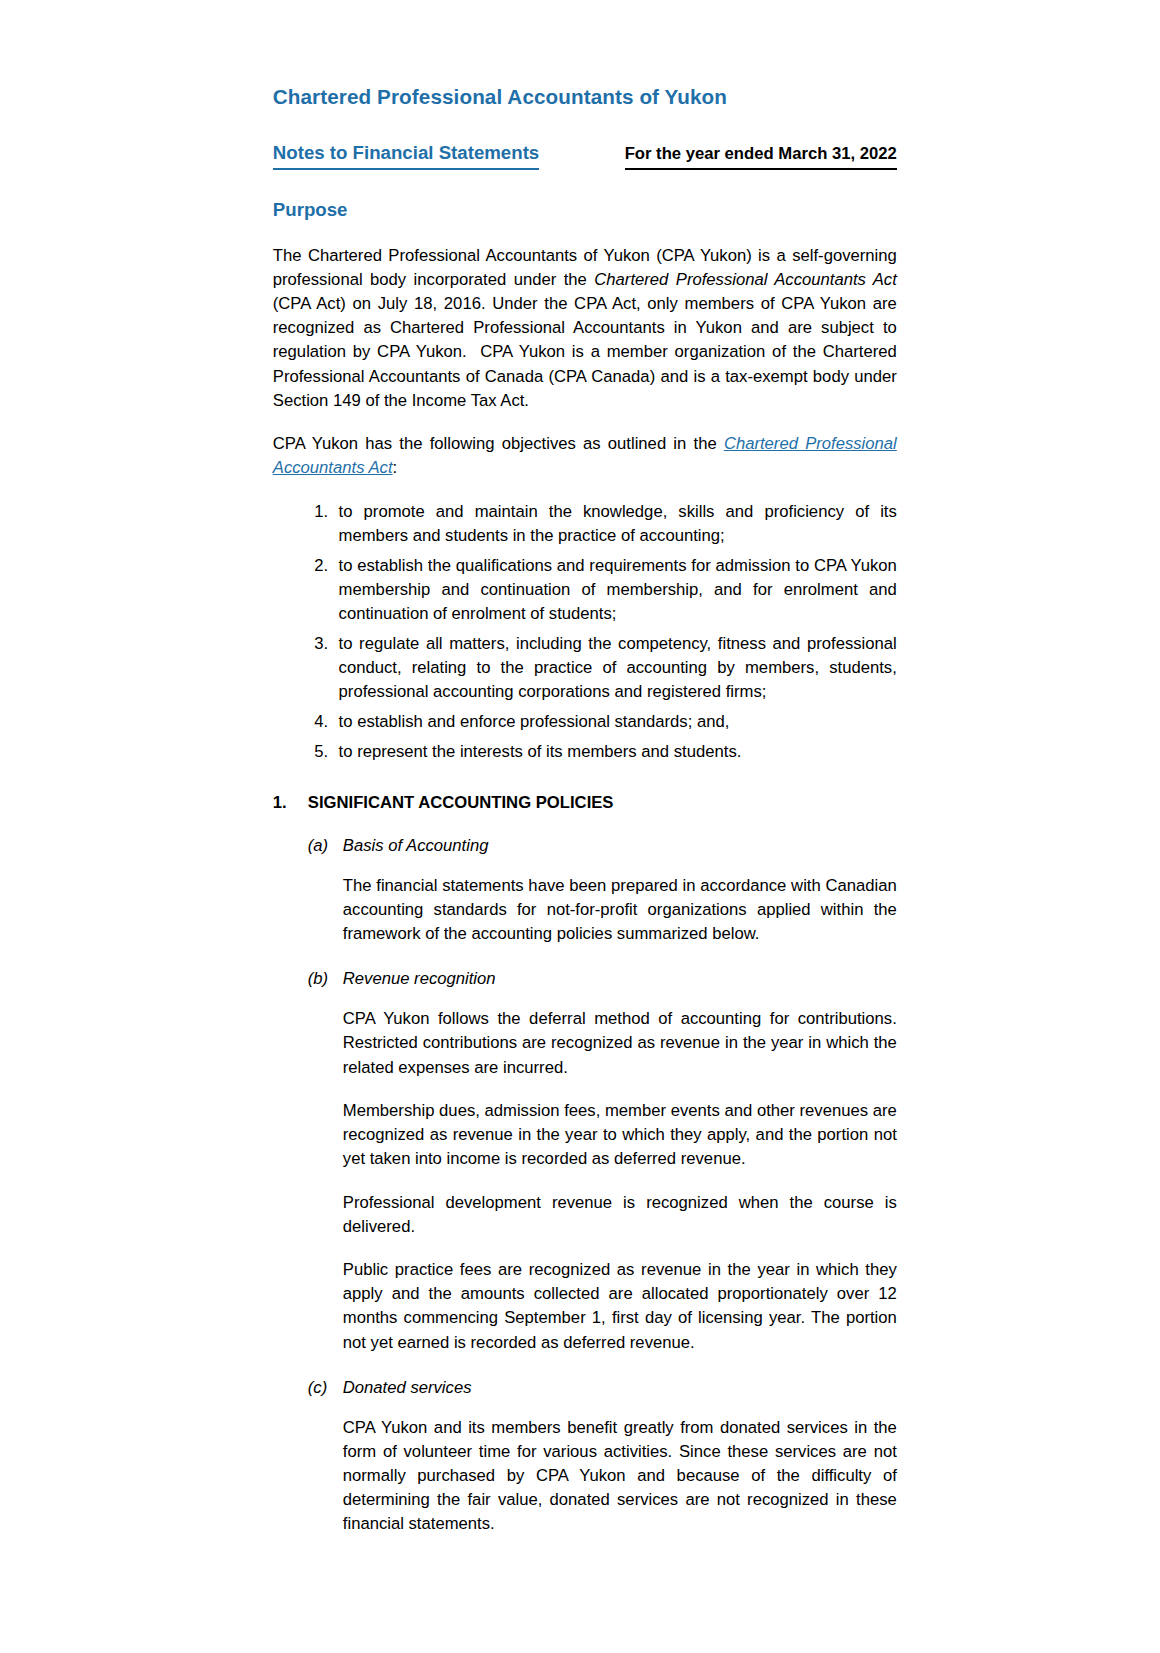Chartered Professional Accountants of Yukon
Notes to Financial Statements
For the year ended March 31, 2022
Purpose
The Chartered Professional Accountants of Yukon (CPA Yukon) is a self-governing professional body incorporated under the Chartered Professional Accountants Act (CPA Act) on July 18, 2016. Under the CPA Act, only members of CPA Yukon are recognized as Chartered Professional Accountants in Yukon and are subject to regulation by CPA Yukon. CPA Yukon is a member organization of the Chartered Professional Accountants of Canada (CPA Canada) and is a tax-exempt body under Section 149 of the Income Tax Act.
CPA Yukon has the following objectives as outlined in the Chartered Professional Accountants Act:
to promote and maintain the knowledge, skills and proficiency of its members and students in the practice of accounting;
to establish the qualifications and requirements for admission to CPA Yukon membership and continuation of membership, and for enrolment and continuation of enrolment of students;
to regulate all matters, including the competency, fitness and professional conduct, relating to the practice of accounting by members, students, professional accounting corporations and registered firms;
to establish and enforce professional standards; and,
to represent the interests of its members and students.
1. SIGNIFICANT ACCOUNTING POLICIES
(a) Basis of Accounting
The financial statements have been prepared in accordance with Canadian accounting standards for not-for-profit organizations applied within the framework of the accounting policies summarized below.
(b) Revenue recognition
CPA Yukon follows the deferral method of accounting for contributions. Restricted contributions are recognized as revenue in the year in which the related expenses are incurred.
Membership dues, admission fees, member events and other revenues are recognized as revenue in the year to which they apply, and the portion not yet taken into income is recorded as deferred revenue.
Professional development revenue is recognized when the course is delivered.
Public practice fees are recognized as revenue in the year in which they apply and the amounts collected are allocated proportionately over 12 months commencing September 1, first day of licensing year. The portion not yet earned is recorded as deferred revenue.
(c) Donated services
CPA Yukon and its members benefit greatly from donated services in the form of volunteer time for various activities. Since these services are not normally purchased by CPA Yukon and because of the difficulty of determining the fair value, donated services are not recognized in these financial statements.